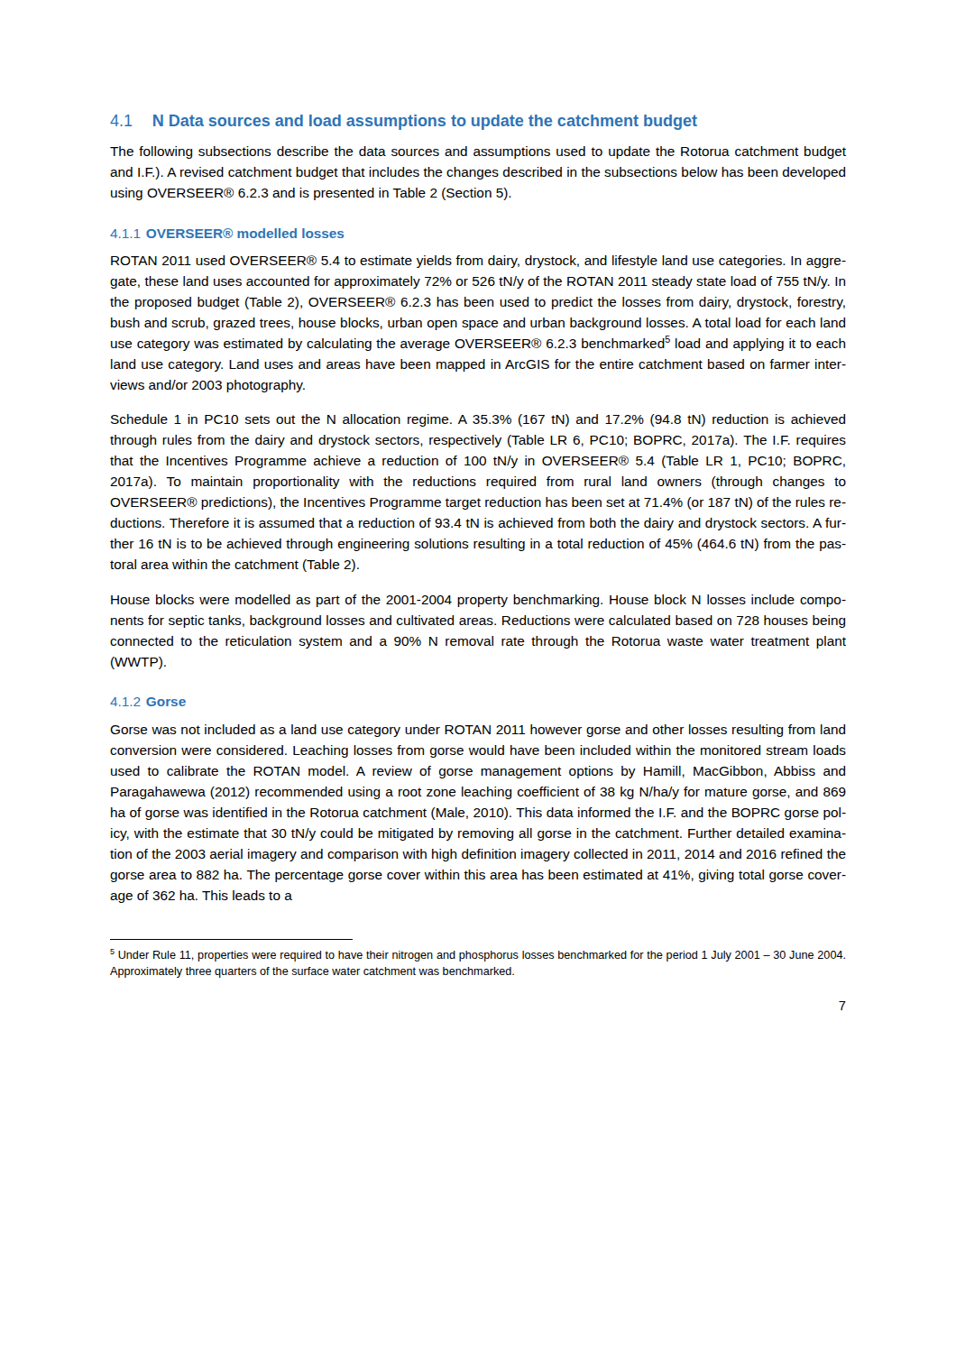4.1 N Data sources and load assumptions to update the catchment budget
The following subsections describe the data sources and assumptions used to update the Rotorua catchment budget and I.F.). A revised catchment budget that includes the changes described in the subsections below has been developed using OVERSEER® 6.2.3 and is presented in Table 2 (Section 5).
4.1.1 OVERSEER® modelled losses
ROTAN 2011 used OVERSEER® 5.4 to estimate yields from dairy, drystock, and lifestyle land use categories. In aggregate, these land uses accounted for approximately 72% or 526 tN/y of the ROTAN 2011 steady state load of 755 tN/y. In the proposed budget (Table 2), OVERSEER® 6.2.3 has been used to predict the losses from dairy, drystock, forestry, bush and scrub, grazed trees, house blocks, urban open space and urban background losses. A total load for each land use category was estimated by calculating the average OVERSEER® 6.2.3 benchmarked5 load and applying it to each land use category. Land uses and areas have been mapped in ArcGIS for the entire catchment based on farmer interviews and/or 2003 photography.
Schedule 1 in PC10 sets out the N allocation regime. A 35.3% (167 tN) and 17.2% (94.8 tN) reduction is achieved through rules from the dairy and drystock sectors, respectively (Table LR 6, PC10; BOPRC, 2017a). The I.F. requires that the Incentives Programme achieve a reduction of 100 tN/y in OVERSEER® 5.4 (Table LR 1, PC10; BOPRC, 2017a). To maintain proportionality with the reductions required from rural land owners (through changes to OVERSEER® predictions), the Incentives Programme target reduction has been set at 71.4% (or 187 tN) of the rules reductions. Therefore it is assumed that a reduction of 93.4 tN is achieved from both the dairy and drystock sectors. A further 16 tN is to be achieved through engineering solutions resulting in a total reduction of 45% (464.6 tN) from the pastoral area within the catchment (Table 2).
House blocks were modelled as part of the 2001-2004 property benchmarking. House block N losses include components for septic tanks, background losses and cultivated areas. Reductions were calculated based on 728 houses being connected to the reticulation system and a 90% N removal rate through the Rotorua waste water treatment plant (WWTP).
4.1.2 Gorse
Gorse was not included as a land use category under ROTAN 2011 however gorse and other losses resulting from land conversion were considered. Leaching losses from gorse would have been included within the monitored stream loads used to calibrate the ROTAN model. A review of gorse management options by Hamill, MacGibbon, Abbiss and Paragahawewa (2012) recommended using a root zone leaching coefficient of 38 kg N/ha/y for mature gorse, and 869 ha of gorse was identified in the Rotorua catchment (Male, 2010). This data informed the I.F. and the BOPRC gorse policy, with the estimate that 30 tN/y could be mitigated by removing all gorse in the catchment. Further detailed examination of the 2003 aerial imagery and comparison with high definition imagery collected in 2011, 2014 and 2016 refined the gorse area to 882 ha. The percentage gorse cover within this area has been estimated at 41%, giving total gorse coverage of 362 ha. This leads to a
5 Under Rule 11, properties were required to have their nitrogen and phosphorus losses benchmarked for the period 1 July 2001 – 30 June 2004. Approximately three quarters of the surface water catchment was benchmarked.
7